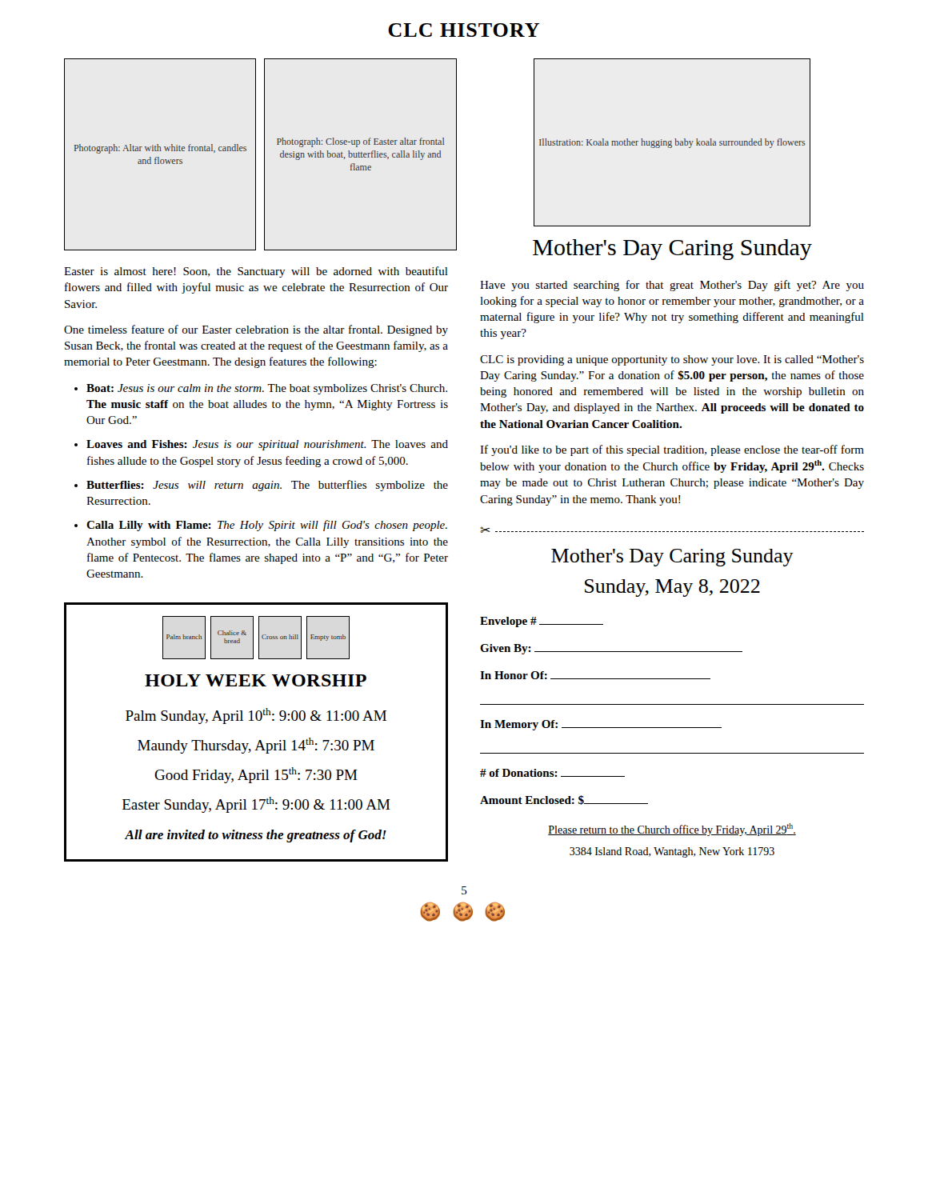CLC HISTORY
Photograph: Altar with white frontal, candles and flowers
Photograph: Close-up of Easter altar frontal design with boat, butterflies, calla lily and flame
Easter is almost here! Soon, the Sanctuary will be adorned with beautiful flowers and filled with joyful music as we celebrate the Resurrection of Our Savior.
One timeless feature of our Easter celebration is the altar frontal. Designed by Susan Beck, the frontal was created at the request of the Geestmann family, as a memorial to Peter Geestmann. The design features the following:
Boat: Jesus is our calm in the storm. The boat symbolizes Christ's Church. The music staff on the boat alludes to the hymn, “A Mighty Fortress is Our God.”
Loaves and Fishes: Jesus is our spiritual nourishment. The loaves and fishes allude to the Gospel story of Jesus feeding a crowd of 5,000.
Butterflies: Jesus will return again. The butterflies symbolize the Resurrection.
Calla Lilly with Flame: The Holy Spirit will fill God's chosen people. Another symbol of the Resurrection, the Calla Lilly transitions into the flame of Pentecost. The flames are shaped into a “P” and “G,” for Peter Geestmann.
Palm branch
Chalice & bread
Cross on hill
Empty tomb
HOLY WEEK WORSHIP
Palm Sunday, April 10th: 9:00 & 11:00 AM
Maundy Thursday, April 14th: 7:30 PM
Good Friday, April 15th: 7:30 PM
Easter Sunday, April 17th: 9:00 & 11:00 AM
All are invited to witness the greatness of God!
Illustration: Koala mother hugging baby koala surrounded by flowers
Mother's Day Caring Sunday
Have you started searching for that great Mother's Day gift yet? Are you looking for a special way to honor or remember your mother, grandmother, or a maternal figure in your life? Why not try something different and meaningful this year?
CLC is providing a unique opportunity to show your love. It is called “Mother's Day Caring Sunday.” For a donation of $5.00 per person, the names of those being honored and remembered will be listed in the worship bulletin on Mother's Day, and displayed in the Narthex. All proceeds will be donated to the National Ovarian Cancer Coalition.
If you'd like to be part of this special tradition, please enclose the tear-off form below with your donation to the Church office by Friday, April 29th. Checks may be made out to Christ Lutheran Church; please indicate “Mother's Day Caring Sunday” in the memo. Thank you!
✂
Mother's Day Caring Sunday
Sunday, May 8, 2022
Envelope #
Given By:
In Honor Of:
In Memory Of:
# of Donations:
Amount Enclosed: $
Please return to the Church office by Friday, April 29th.
3384 Island Road, Wantagh, New York 11793
5
🍪 🍪 🍪